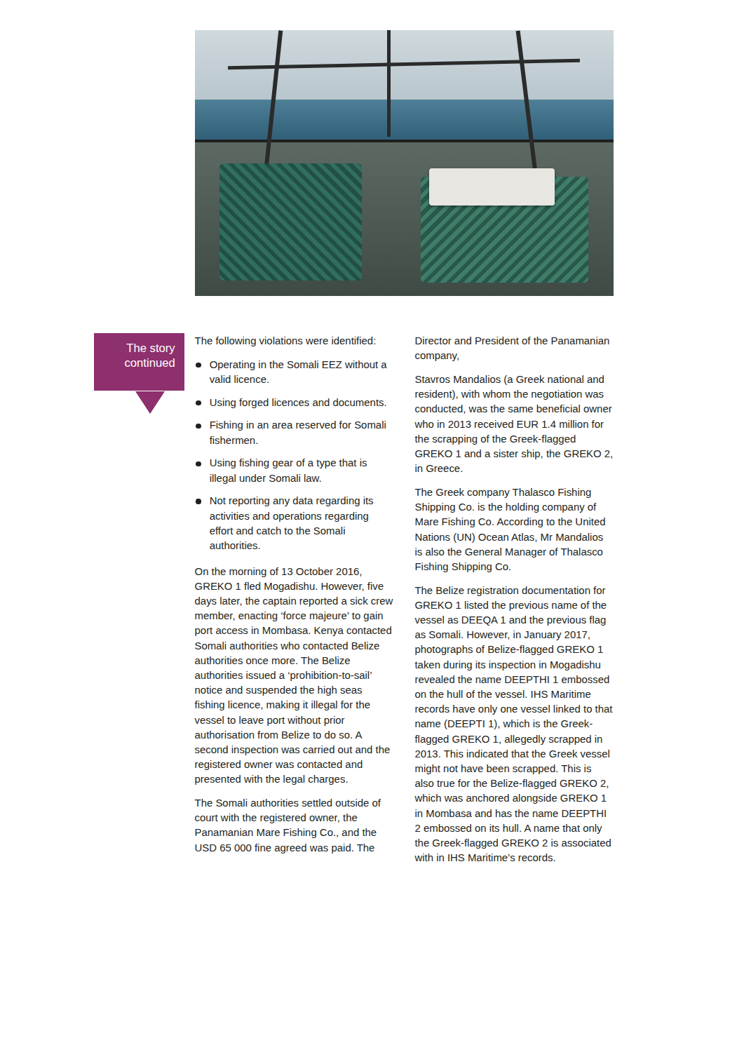The story
continued
The following violations were identified:
Operating in the Somali EEZ without a valid licence.
Using forged licences and documents.
Fishing in an area reserved for Somali fishermen.
Using fishing gear of a type that is illegal under Somali law.
Not reporting any data regarding its activities and operations regarding effort and catch to the Somali authorities.
On the morning of 13 October 2016, GREKO 1 fled Mogadishu. However, five days later, the captain reported a sick crew member, enacting ‘force majeure’ to gain port access in Mombasa. Kenya contacted Somali authorities who contacted Belize authorities once more. The Belize authorities issued a ‘prohibition-to-sail’ notice and suspended the high seas fishing licence, making it illegal for the vessel to leave port without prior authorisation from Belize to do so. A second inspection was carried out and the registered owner was contacted and presented with the legal charges.
The Somali authorities settled outside of court with the registered owner, the Panamanian Mare Fishing Co., and the USD 65 000 fine agreed was paid. The Director and President of the Panamanian company,
Stavros Mandalios (a Greek national and resident), with whom the negotiation was conducted, was the same beneficial owner who in 2013 received EUR 1.4 million for the scrapping of the Greek-flagged GREKO 1 and a sister ship, the GREKO 2, in Greece.
The Greek company Thalasco Fishing Shipping Co. is the holding company of Mare Fishing Co. According to the United Nations (UN) Ocean Atlas, Mr Mandalios is also the General Manager of Thalasco Fishing Shipping Co.
The Belize registration documentation for GREKO 1 listed the previous name of the vessel as DEEQA 1 and the previous flag as Somali. However, in January 2017, photographs of Belize-flagged GREKO 1 taken during its inspection in Mogadishu revealed the name DEEPTHI 1 embossed on the hull of the vessel. IHS Maritime records have only one vessel linked to that name (DEEPTI 1), which is the Greek-flagged GREKO 1, allegedly scrapped in 2013. This indicated that the Greek vessel might not have been scrapped. This is also true for the Belize-flagged GREKO 2, which was anchored alongside GREKO 1 in Mombasa and has the name DEEPTHI 2 embossed on its hull. A name that only the Greek-flagged GREKO 2 is associated with in IHS Maritime’s records.